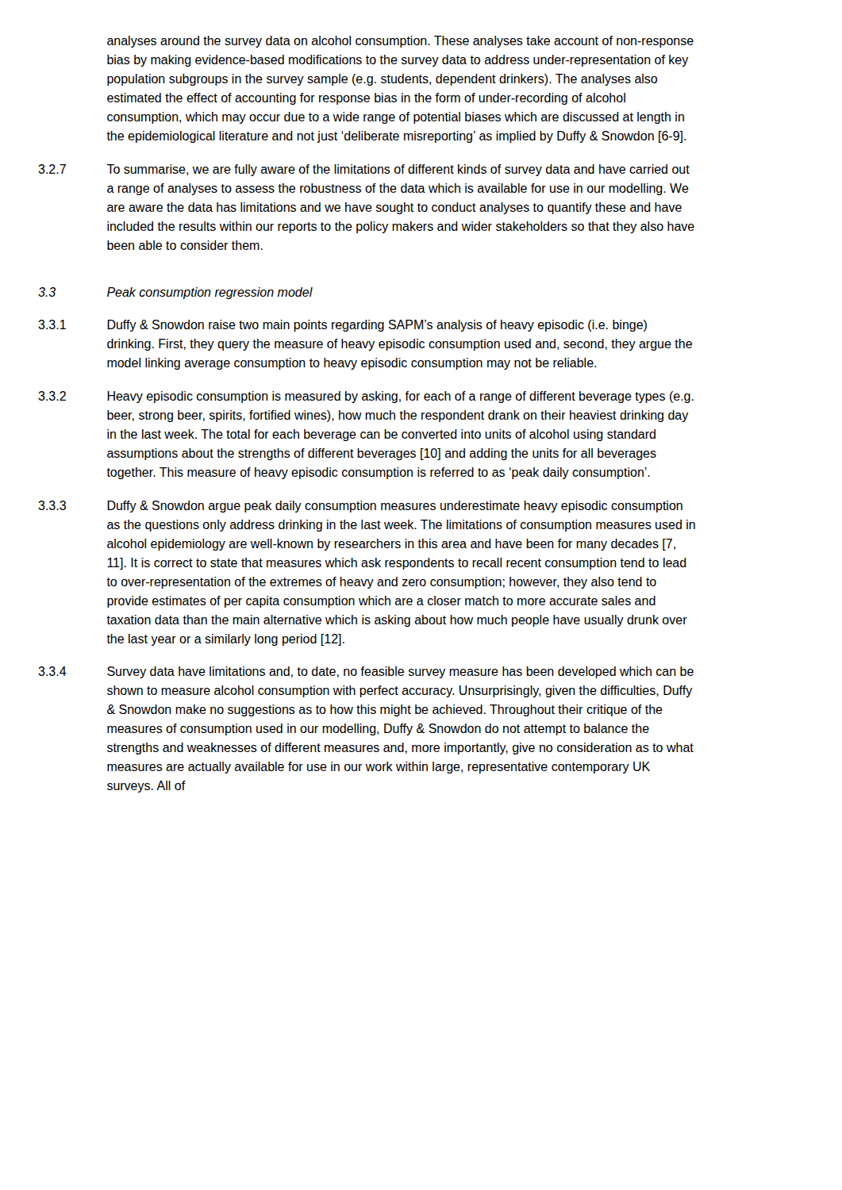analyses around the survey data on alcohol consumption. These analyses take account of non-response bias by making evidence-based modifications to the survey data to address under-representation of key population subgroups in the survey sample (e.g. students, dependent drinkers). The analyses also estimated the effect of accounting for response bias in the form of under-recording of alcohol consumption, which may occur due to a wide range of potential biases which are discussed at length in the epidemiological literature and not just ‘deliberate misreporting’ as implied by Duffy & Snowdon [6-9].
3.2.7
To summarise, we are fully aware of the limitations of different kinds of survey data and have carried out a range of analyses to assess the robustness of the data which is available for use in our modelling. We are aware the data has limitations and we have sought to conduct analyses to quantify these and have included the results within our reports to the policy makers and wider stakeholders so that they also have been able to consider them.
3.3 Peak consumption regression model
3.3.1
Duffy & Snowdon raise two main points regarding SAPM’s analysis of heavy episodic (i.e. binge) drinking. First, they query the measure of heavy episodic consumption used and, second, they argue the model linking average consumption to heavy episodic consumption may not be reliable.
3.3.2
Heavy episodic consumption is measured by asking, for each of a range of different beverage types (e.g. beer, strong beer, spirits, fortified wines), how much the respondent drank on their heaviest drinking day in the last week. The total for each beverage can be converted into units of alcohol using standard assumptions about the strengths of different beverages [10] and adding the units for all beverages together. This measure of heavy episodic consumption is referred to as ‘peak daily consumption’.
3.3.3
Duffy & Snowdon argue peak daily consumption measures underestimate heavy episodic consumption as the questions only address drinking in the last week. The limitations of consumption measures used in alcohol epidemiology are well-known by researchers in this area and have been for many decades [7, 11]. It is correct to state that measures which ask respondents to recall recent consumption tend to lead to over-representation of the extremes of heavy and zero consumption; however, they also tend to provide estimates of per capita consumption which are a closer match to more accurate sales and taxation data than the main alternative which is asking about how much people have usually drunk over the last year or a similarly long period [12].
3.3.4
Survey data have limitations and, to date, no feasible survey measure has been developed which can be shown to measure alcohol consumption with perfect accuracy. Unsurprisingly, given the difficulties, Duffy & Snowdon make no suggestions as to how this might be achieved. Throughout their critique of the measures of consumption used in our modelling, Duffy & Snowdon do not attempt to balance the strengths and weaknesses of different measures and, more importantly, give no consideration as to what measures are actually available for use in our work within large, representative contemporary UK surveys. All of